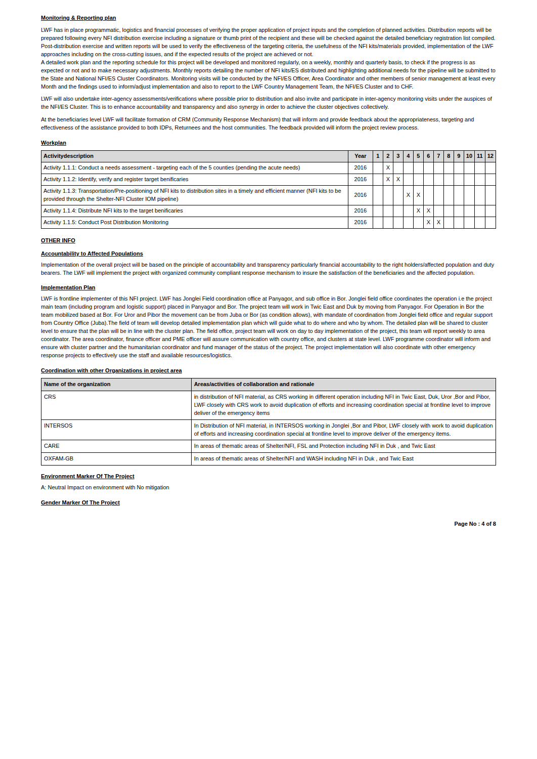Monitoring & Reporting plan
LWF has in place programmatic, logistics and financial processes of verifying the proper application of project inputs and the completion of planned activities. Distribution reports will be prepared following every NFI distribution exercise including a signature or thumb print of the recipient and these will be checked against the detailed beneficiary registration list compiled. Post-distribution exercise and written reports will be used to verify the effectiveness of the targeting criteria, the usefulness of the NFI kits/materials provided, implementation of the LWF approaches including on the cross-cutting issues, and if the expected results of the project are achieved or not.
A detailed work plan and the reporting schedule for this project will be developed and monitored regularly, on a weekly, monthly and quarterly basis, to check if the progress is as expected or not and to make necessary adjustments. Monthly reports detailing the number of NFI kits/ES distributed and highlighting additional needs for the pipeline will be submitted to the State and National NFI/ES Cluster Coordinators. Monitoring visits will be conducted by the NFI/ES Officer, Area Coordinator and other members of senior management at least every Month and the findings used to inform/adjust implementation and also to report to the LWF Country Management Team, the NFI/ES Cluster and to CHF.
LWF will also undertake inter-agency assessments/verifications where possible prior to distribution and also invite and participate in inter-agency monitoring visits under the auspices of the NFI/ES Cluster. This is to enhance accountability and transparency and also synergy in order to achieve the cluster objectives collectively.
At the beneficiaries level LWF will facilitate formation of CRM (Community Response Mechanism) that will inform and provide feedback about the appropriateness, targeting and effectiveness of the assistance provided to both IDPs, Returnees and the host communities. The feedback provided will inform the project review process.
Workplan
| Activitydescription | Year | 1 | 2 | 3 | 4 | 5 | 6 | 7 | 8 | 9 | 10 | 11 | 12 |
| --- | --- | --- | --- | --- | --- | --- | --- | --- | --- | --- | --- | --- | --- |
| Activity 1.1.1: Conduct a needs assessment - targeting each of the 5 counties (pending the acute needs) | 2016 | | X | | | | | | | | | | |
| Activity 1.1.2: Identify, verify and register target benificaries | 2016 | | X | X | | | | | | | | | |
| Activity 1.1.3: Transportation/Pre-positioning of NFI kits to distribution sites in a timely and efficient manner (NFI kits to be provided through the Shelter-NFI Cluster IOM pipeline) | 2016 | | | | X | X | | | | | | | |
| Activity 1.1.4: Distribute NFI kits to the target benificaries | 2016 | | | | | X | X | | | | | | |
| Activity 1.1.5: Conduct Post Distribution Monitoring | 2016 | | | | | | X | X | | | | | |
OTHER INFO
Accountability to Affected Populations
Implementation of the overall project will be based on the principle of accountability and transparency particularly financial accountability to the right holders/affected population and duty bearers. The LWF will implement the project with organized community compliant response mechanism to insure the satisfaction of the beneficiaries and the affected population.
Implementation Plan
LWF is frontline implementer of this NFI project. LWF has Jonglei Field coordination office at Panyagor, and sub office in Bor. Jonglei field office coordinates the operation i.e the project main team (including program and logistic support) placed in Panyagor and Bor. The project team will work in Twic East and Duk by moving from Panyagor. For Operation in Bor the team mobilized based at Bor. For Uror and Pibor the movement can be from Juba or Bor (as condition allows), with mandate of coordination from Jonglei field office and regular support from Country Office (Juba).The field of team will develop detailed implementation plan which will guide what to do where and who by whom. The detailed plan will be shared to cluster level to ensure that the plan will be in line with the cluster plan. The field office, project team will work on day to day implementation of the project, this team will report weekly to area coordinator. The area coordinator, finance officer and PME officer will assure communication with country office, and clusters at state level. LWF programme coordinator will inform and ensure with cluster partner and the humanitarian coordinator and fund manager of the status of the project. The project implementation will also coordinate with other emergency response projects to effectively use the staff and available resources/logistics.
Coordination with other Organizations in project area
| Name of the organization | Areas/activities of collaboration and rationale |
| --- | --- |
| CRS | in distribution of NFI material, as CRS working in different operation including NFI in Twic East, Duk, Uror ,Bor and Pibor, LWF closely with CRS work to avoid duplication of efforts and increasing coordination special at frontline level to improve deliver of the emergency items |
| INTERSOS | In Distribution of NFI material, in INTERSOS working in Jonglei ,Bor and Pibor, LWF closely with work to avoid duplication of efforts and increasing coordination special at frontline level to improve deliver of the emergency items. |
| CARE | In areas of thematic areas of Shelter/NFI, FSL and Protection including NFI in Duk , and Twic East |
| OXFAM-GB | In areas of thematic areas of Shelter/NFI and WASH including NFI in Duk , and Twic East |
Environment Marker Of The Project
A: Neutral Impact on environment with No mitigation
Gender Marker Of The Project
Page No : 4 of 8